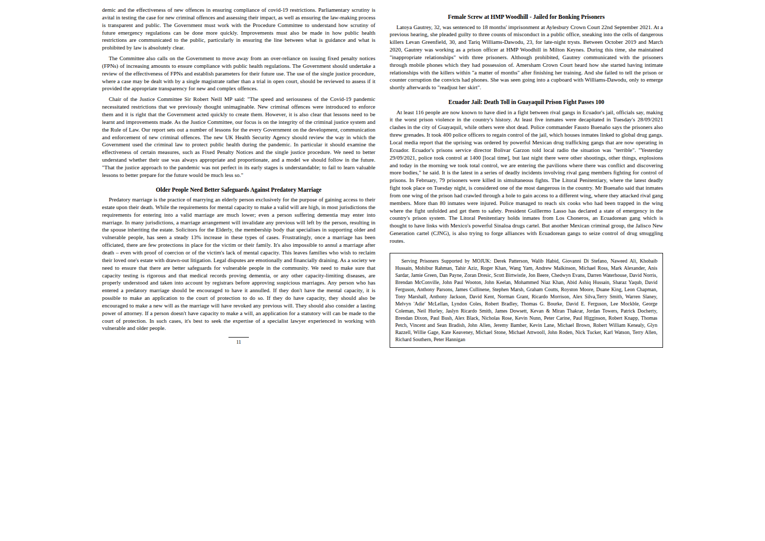demic and the effectiveness of new offences in ensuring compliance of covid-19 restrictions. Parliamentary scrutiny is avital in testing the case for new criminal offences and assessing their impact, as well as ensuring the law-making process is transparent and public. The Government must work with the Procedure Committee to understand how scrutiny of future emergency regulations can be done more quickly. Improvements must also be made in how public health restrictions are communicated to the public, particularly in ensuring the line between what is guidance and what is prohibited by law is absolutely clear.
The Committee also calls on the Government to move away from an over-reliance on issuing fixed penalty notices (FPNs) of increasing amounts to ensure compliance with public health regulations. The Government should undertake a review of the effectiveness of FPNs and establish parameters for their future use. The use of the single justice procedure, where a case may be dealt with by a single magistrate rather than a trial in open court, should be reviewed to assess if it provided the appropriate transparency for new and complex offences.
Chair of the Justice Committee Sir Robert Neill MP said: "The speed and seriousness of the Covid-19 pandemic necessitated restrictions that we previously thought unimaginable. New criminal offences were introduced to enforce them and it is right that the Government acted quickly to create them. However, it is also clear that lessons need to be learnt and improvements made. As the Justice Committee, our focus is on the integrity of the criminal justice system and the Rule of Law. Our report sets out a number of lessons for the every Government on the development, communication and enforcement of new criminal offences. The new UK Health Security Agency should review the way in which the Government used the criminal law to protect public health during the pandemic. In particular it should examine the effectiveness of certain measures, such as Fixed Penalty Notices and the single justice procedure. We need to better understand whether their use was always appropriate and proportionate, and a model we should follow in the future. "That the justice approach to the pandemic was not perfect in its early stages is understandable; to fail to learn valuable lessons to better prepare for the future would be much less so."
Older People Need Better Safeguards Against Predatory Marriage
Predatory marriage is the practice of marrying an elderly person exclusively for the purpose of gaining access to their estate upon their death. While the requirements for mental capacity to make a valid will are high, in most jurisdictions the requirements for entering into a valid marriage are much lower; even a person suffering dementia may enter into marriage. In many jurisdictions, a marriage arrangement will invalidate any previous will left by the person, resulting in the spouse inheriting the estate. Solicitors for the Elderly, the membership body that specialises in supporting older and vulnerable people, has seen a steady 13% increase in these types of cases. Frustratingly, once a marriage has been officiated, there are few protections in place for the victim or their family. It's also impossible to annul a marriage after death – even with proof of coercion or of the victim's lack of mental capacity. This leaves families who wish to reclaim their loved one's estate with drawn-out litigation. Legal disputes are emotionally and financially draining. As a society we need to ensure that there are better safeguards for vulnerable people in the community. We need to make sure that capacity testing is rigorous and that medical records proving dementia, or any other capacity-limiting diseases, are properly understood and taken into account by registrars before approving suspicious marriages. Any person who has entered a predatory marriage should be encouraged to have it annulled. If they don't have the mental capacity, it is possible to make an application to the court of protection to do so. If they do have capacity, they should also be encouraged to make a new will as the marriage will have revoked any previous will. They should also consider a lasting power of attorney. If a person doesn't have capacity to make a will, an application for a statutory will can be made to the court of protection. In such cases, it's best to seek the expertise of a specialist lawyer experienced in working with vulnerable and older people.
11
Female Screw at HMP Woodhill - Jailed for Bonking Prisoners
Latoya Gautrey, 32, was sentenced to 18 months' imprisonment at Aylesbury Crown Court 22nd September 2021. At a previous hearing, she pleaded guilty to three counts of misconduct in a public office, sneaking into the cells of dangerous killers Levan Greenfield, 30, and Tariq Williams-Dawodu, 23, for late-night trysts. Between October 2019 and March 2020, Gautrey was working as a prison officer at HMP Woodhill in Milton Keynes. During this time, she maintained "inappropriate relationships" with three prisoners. Although prohibited, Gautrey communicated with the prisoners through mobile phones which they had possession of. Amersham Crown Court heard how she started having intimate relationships with the killers within "a matter of months" after finishing her training. And she failed to tell the prison or counter corruption the convicts had phones. She was seen going into a cupboard with Williams-Dawodu, only to emerge shortly afterwards to "readjust her skirt".
Ecuador Jail: Death Toll in Guayaquil Prison Fight Passes 100
At least 116 people are now known to have died in a fight between rival gangs in Ecuador's jail, officials say, making it the worst prison violence in the country's history. At least five inmates were decapitated in Tuesday's 28/09/2021 clashes in the city of Guayaquil, while others were shot dead. Police commander Fausto Buenaño says the prisoners also threw grenades. It took 400 police officers to regain control of the jail, which houses inmates linked to global drug gangs. Local media report that the uprising was ordered by powerful Mexican drug trafficking gangs that are now operating in Ecuador. Ecuador's prisons service director Bolivar Garzon told local radio the situation was "terrible". "Yesterday 29/09/2021, police took control at 1400 [local time], but last night there were other shootings, other things, explosions and today in the morning we took total control, we are entering the pavilions where there was conflict and discovering more bodies," he said. It is the latest in a series of deadly incidents involving rival gang members fighting for control of prisons. In February, 79 prisoners were killed in simultaneous fights. The Litoral Penitentiary, where the latest deadly fight took place on Tuesday night, is considered one of the most dangerous in the country. Mr Buenaño said that inmates from one wing of the prison had crawled through a hole to gain access to a different wing, where they attacked rival gang members. More than 80 inmates were injured. Police managed to reach six cooks who had been trapped in the wing where the fight unfolded and get them to safety. President Guillermo Lasso has declared a state of emergency in the country's prison system. The Litoral Penitentiary holds inmates from Los Choneros, an Ecuadorean gang which is thought to have links with Mexico's powerful Sinaloa drugs cartel. But another Mexican criminal group, the Jalisco New Generation cartel (CJNG), is also trying to forge alliances with Ecuadorean gangs to seize control of drug smuggling routes.
Serving Prisoners Supported by MOJUK: Derek Patterson, Walib Habid, Giovanni Di Stefano, Naweed Ali, Khobaib Hussain, Mohibur Rahman, Tahir Aziz, Roger Khan, Wang Yam, Andrew Malkinson, Michael Ross, Mark Alexander, Anis Sardar, Jamie Green, Dan Payne, Zoran Dresic, Scott Birtwistle, Jon Beere, Chedwyn Evans, Darren Waterhouse, David Norris, Brendan McConville, John Paul Wooton, John Keelan, Mohammed Niaz Khan, Abid Ashiq Hussain, Sharaz Yaqub, David Ferguson, Anthony Parsons, James Cullinene, Stephen Marsh, Graham Coutts, Royston Moore, Duane King, Leon Chapman, Tony Marshall, Anthony Jackson, David Kent, Norman Grant, Ricardo Morrison, Alex Silva,Terry Smith, Warren Slaney, Melvyn 'Adie' McLellan, Lyndon Coles, Robert Bradley, Thomas G. Bourke, David E. Ferguson, Lee Mockble, George Coleman, Neil Hurley, Jaslyn Ricardo Smith, James Dowsett, Kevan & Miran Thakrar, Jordan Towers, Patrick Docherty, Brendan Dixon, Paul Bush, Alex Black, Nicholas Rose, Kevin Nunn, Peter Carine, Paul Higginson, Robert Knapp, Thomas Petch, Vincent and Sean Bradish, John Allen, Jeremy Bamber, Kevin Lane, Michael Brown, Robert William Kenealy, Glyn Razzell, Willie Gage, Kate Keaveney, Michael Stone, Michael Attwooll, John Roden, Nick Tucker, Karl Watson, Terry Allen, Richard Southern, Peter Hannigan